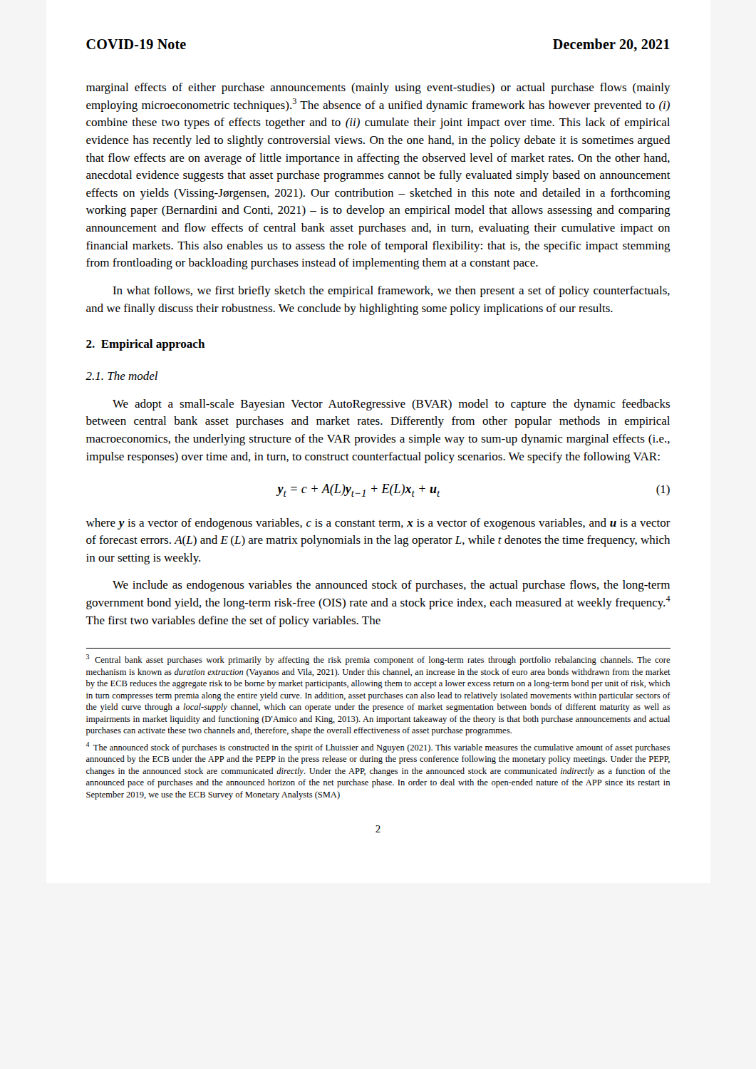COVID-19 Note
December 20, 2021
marginal effects of either purchase announcements (mainly using event-studies) or actual purchase flows (mainly employing microeconometric techniques).3 The absence of a unified dynamic framework has however prevented to (i) combine these two types of effects together and to (ii) cumulate their joint impact over time. This lack of empirical evidence has recently led to slightly controversial views. On the one hand, in the policy debate it is sometimes argued that flow effects are on average of little importance in affecting the observed level of market rates. On the other hand, anecdotal evidence suggests that asset purchase programmes cannot be fully evaluated simply based on announcement effects on yields (Vissing-Jørgensen, 2021). Our contribution – sketched in this note and detailed in a forthcoming working paper (Bernardini and Conti, 2021) – is to develop an empirical model that allows assessing and comparing announcement and flow effects of central bank asset purchases and, in turn, evaluating their cumulative impact on financial markets. This also enables us to assess the role of temporal flexibility: that is, the specific impact stemming from frontloading or backloading purchases instead of implementing them at a constant pace.
In what follows, we first briefly sketch the empirical framework, we then present a set of policy counterfactuals, and we finally discuss their robustness. We conclude by highlighting some policy implications of our results.
2. Empirical approach
2.1. The model
We adopt a small-scale Bayesian Vector AutoRegressive (BVAR) model to capture the dynamic feedbacks between central bank asset purchases and market rates. Differently from other popular methods in empirical macroeconomics, the underlying structure of the VAR provides a simple way to sum-up dynamic marginal effects (i.e., impulse responses) over time and, in turn, to construct counterfactual policy scenarios. We specify the following VAR:
yt = c + A(L)yt−1 + E(L)xt + ut
(1)
where y is a vector of endogenous variables, c is a constant term, x is a vector of exogenous variables, and u is a vector of forecast errors. A(L) and E (L) are matrix polynomials in the lag operator L, while t denotes the time frequency, which in our setting is weekly.
We include as endogenous variables the announced stock of purchases, the actual purchase flows, the long-term government bond yield, the long-term risk-free (OIS) rate and a stock price index, each measured at weekly frequency.4 The first two variables define the set of policy variables. The
3 Central bank asset purchases work primarily by affecting the risk premia component of long-term rates through portfolio rebalancing channels. The core mechanism is known as duration extraction (Vayanos and Vila, 2021). Under this channel, an increase in the stock of euro area bonds withdrawn from the market by the ECB reduces the aggregate risk to be borne by market participants, allowing them to accept a lower excess return on a long-term bond per unit of risk, which in turn compresses term premia along the entire yield curve. In addition, asset purchases can also lead to relatively isolated movements within particular sectors of the yield curve through a local-supply channel, which can operate under the presence of market segmentation between bonds of different maturity as well as impairments in market liquidity and functioning (D'Amico and King, 2013). An important takeaway of the theory is that both purchase announcements and actual purchases can activate these two channels and, therefore, shape the overall effectiveness of asset purchase programmes.
4 The announced stock of purchases is constructed in the spirit of Lhuissier and Nguyen (2021). This variable measures the cumulative amount of asset purchases announced by the ECB under the APP and the PEPP in the press release or during the press conference following the monetary policy meetings. Under the PEPP, changes in the announced stock are communicated directly. Under the APP, changes in the announced stock are communicated indirectly as a function of the announced pace of purchases and the announced horizon of the net purchase phase. In order to deal with the open-ended nature of the APP since its restart in September 2019, we use the ECB Survey of Monetary Analysts (SMA)
2